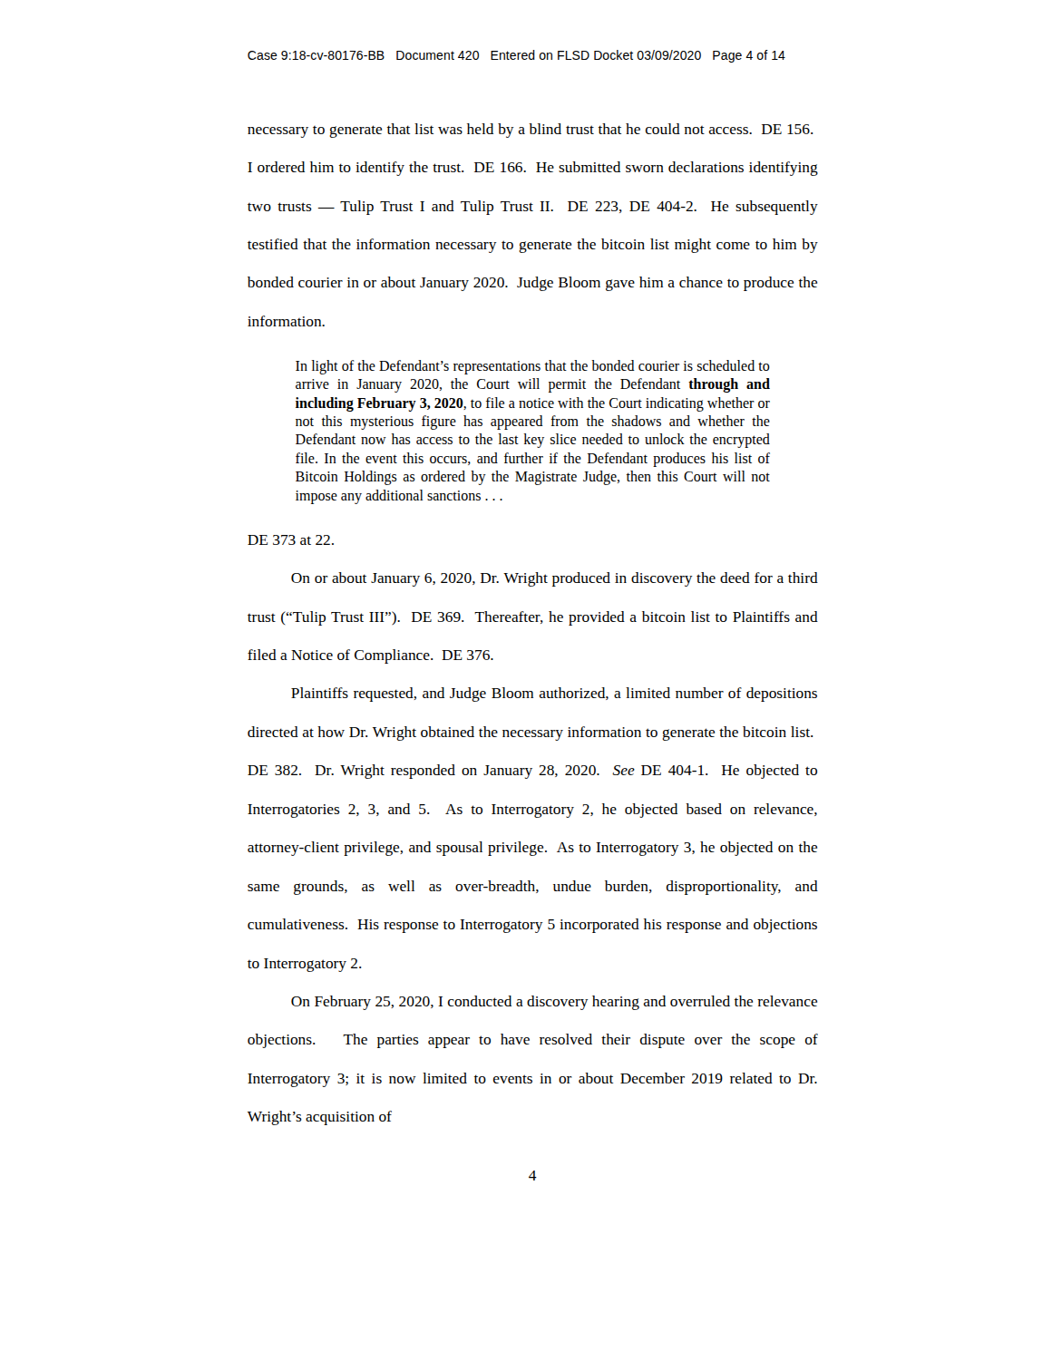Case 9:18-cv-80176-BB Document 420 Entered on FLSD Docket 03/09/2020 Page 4 of 14
necessary to generate that list was held by a blind trust that he could not access. DE 156. I ordered him to identify the trust. DE 166. He submitted sworn declarations identifying two trusts — Tulip Trust I and Tulip Trust II. DE 223, DE 404-2. He subsequently testified that the information necessary to generate the bitcoin list might come to him by bonded courier in or about January 2020. Judge Bloom gave him a chance to produce the information.
In light of the Defendant’s representations that the bonded courier is scheduled to arrive in January 2020, the Court will permit the Defendant through and including February 3, 2020, to file a notice with the Court indicating whether or not this mysterious figure has appeared from the shadows and whether the Defendant now has access to the last key slice needed to unlock the encrypted file. In the event this occurs, and further if the Defendant produces his list of Bitcoin Holdings as ordered by the Magistrate Judge, then this Court will not impose any additional sanctions . . .
DE 373 at 22.
On or about January 6, 2020, Dr. Wright produced in discovery the deed for a third trust (“Tulip Trust III”). DE 369. Thereafter, he provided a bitcoin list to Plaintiffs and filed a Notice of Compliance. DE 376.
Plaintiffs requested, and Judge Bloom authorized, a limited number of depositions directed at how Dr. Wright obtained the necessary information to generate the bitcoin list. DE 382. Dr. Wright responded on January 28, 2020. See DE 404-1. He objected to Interrogatories 2, 3, and 5. As to Interrogatory 2, he objected based on relevance, attorney-client privilege, and spousal privilege. As to Interrogatory 3, he objected on the same grounds, as well as over-breadth, undue burden, disproportionality, and cumulativeness. His response to Interrogatory 5 incorporated his response and objections to Interrogatory 2.
On February 25, 2020, I conducted a discovery hearing and overruled the relevance objections. The parties appear to have resolved their dispute over the scope of Interrogatory 3; it is now limited to events in or about December 2019 related to Dr. Wright’s acquisition of
4